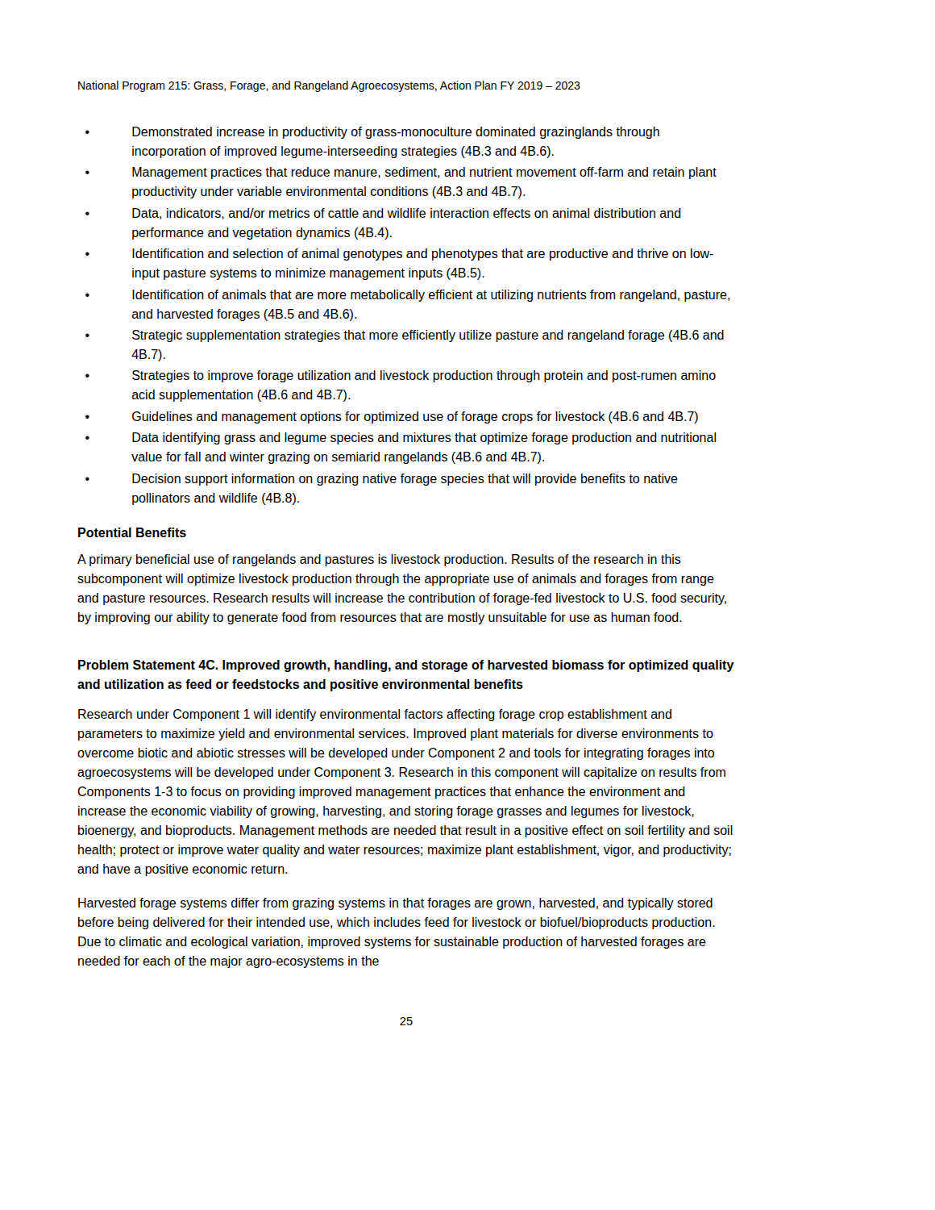National Program 215: Grass, Forage, and Rangeland Agroecosystems, Action Plan FY 2019 – 2023
Demonstrated increase in productivity of grass-monoculture dominated grazinglands through incorporation of improved legume-interseeding strategies (4B.3 and 4B.6).
Management practices that reduce manure, sediment, and nutrient movement off-farm and retain plant productivity under variable environmental conditions (4B.3 and 4B.7).
Data, indicators, and/or metrics of cattle and wildlife interaction effects on animal distribution and performance and vegetation dynamics (4B.4).
Identification and selection of animal genotypes and phenotypes that are productive and thrive on low-input pasture systems to minimize management inputs (4B.5).
Identification of animals that are more metabolically efficient at utilizing nutrients from rangeland, pasture, and harvested forages (4B.5 and 4B.6).
Strategic supplementation strategies that more efficiently utilize pasture and rangeland forage (4B.6 and 4B.7).
Strategies to improve forage utilization and livestock production through protein and post-rumen amino acid supplementation (4B.6 and 4B.7).
Guidelines and management options for optimized use of forage crops for livestock (4B.6 and 4B.7)
Data identifying grass and legume species and mixtures that optimize forage production and nutritional value for fall and winter grazing on semiarid rangelands (4B.6 and 4B.7).
Decision support information on grazing native forage species that will provide benefits to native pollinators and wildlife (4B.8).
Potential Benefits
A primary beneficial use of rangelands and pastures is livestock production. Results of the research in this subcomponent will optimize livestock production through the appropriate use of animals and forages from range and pasture resources. Research results will increase the contribution of forage-fed livestock to U.S. food security, by improving our ability to generate food from resources that are mostly unsuitable for use as human food.
Problem Statement 4C. Improved growth, handling, and storage of harvested biomass for optimized quality and utilization as feed or feedstocks and positive environmental benefits
Research under Component 1 will identify environmental factors affecting forage crop establishment and parameters to maximize yield and environmental services. Improved plant materials for diverse environments to overcome biotic and abiotic stresses will be developed under Component 2 and tools for integrating forages into agroecosystems will be developed under Component 3. Research in this component will capitalize on results from Components 1-3 to focus on providing improved management practices that enhance the environment and increase the economic viability of growing, harvesting, and storing forage grasses and legumes for livestock, bioenergy, and bioproducts. Management methods are needed that result in a positive effect on soil fertility and soil health; protect or improve water quality and water resources; maximize plant establishment, vigor, and productivity; and have a positive economic return.
Harvested forage systems differ from grazing systems in that forages are grown, harvested, and typically stored before being delivered for their intended use, which includes feed for livestock or biofuel/bioproducts production. Due to climatic and ecological variation, improved systems for sustainable production of harvested forages are needed for each of the major agro-ecosystems in the
25